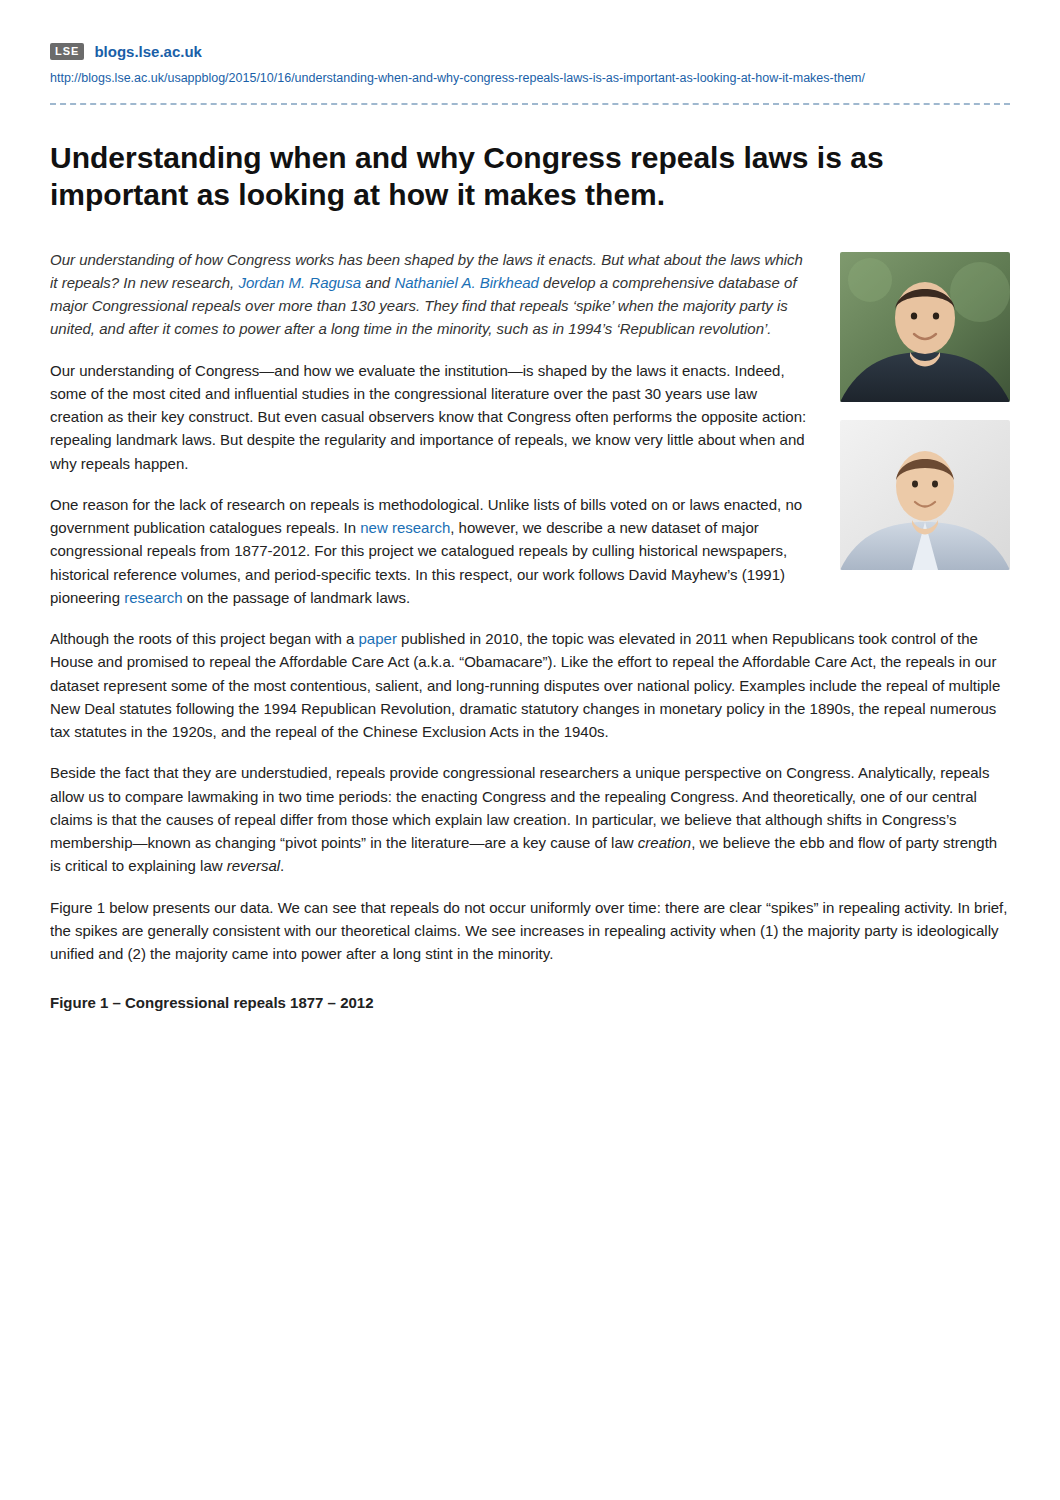LSE blogs.lse.ac.uk
http://blogs.lse.ac.uk/usappblog/2015/10/16/understanding-when-and-why-congress-repeals-laws-is-as-important-as-looking-at-how-it-makes-them/
Understanding when and why Congress repeals laws is as important as looking at how it makes them.
Our understanding of how Congress works has been shaped by the laws it enacts. But what about the laws which it repeals? In new research, Jordan M. Ragusa and Nathaniel A. Birkhead develop a comprehensive database of major Congressional repeals over more than 130 years. They find that repeals ‘spike’ when the majority party is united, and after it comes to power after a long time in the minority, such as in 1994’s ‘Republican revolution’.
Our understanding of Congress—and how we evaluate the institution—is shaped by the laws it enacts. Indeed, some of the most cited and influential studies in the congressional literature over the past 30 years use law creation as their key construct. But even casual observers know that Congress often performs the opposite action: repealing landmark laws. But despite the regularity and importance of repeals, we know very little about when and why repeals happen.
One reason for the lack of research on repeals is methodological. Unlike lists of bills voted on or laws enacted, no government publication catalogues repeals. In new research, however, we describe a new dataset of major congressional repeals from 1877-2012. For this project we catalogued repeals by culling historical newspapers, historical reference volumes, and period-specific texts. In this respect, our work follows David Mayhew’s (1991) pioneering research on the passage of landmark laws.
Although the roots of this project began with a paper published in 2010, the topic was elevated in 2011 when Republicans took control of the House and promised to repeal the Affordable Care Act (a.k.a. “Obamacare”). Like the effort to repeal the Affordable Care Act, the repeals in our dataset represent some of the most contentious, salient, and long-running disputes over national policy. Examples include the repeal of multiple New Deal statutes following the 1994 Republican Revolution, dramatic statutory changes in monetary policy in the 1890s, the repeal numerous tax statutes in the 1920s, and the repeal of the Chinese Exclusion Acts in the 1940s.
Beside the fact that they are understudied, repeals provide congressional researchers a unique perspective on Congress. Analytically, repeals allow us to compare lawmaking in two time periods: the enacting Congress and the repealing Congress. And theoretically, one of our central claims is that the causes of repeal differ from those which explain law creation. In particular, we believe that although shifts in Congress’s membership—known as changing “pivot points” in the literature—are a key cause of law creation, we believe the ebb and flow of party strength is critical to explaining law reversal.
Figure 1 below presents our data. We can see that repeals do not occur uniformly over time: there are clear “spikes” in repealing activity. In brief, the spikes are generally consistent with our theoretical claims. We see increases in repealing activity when (1) the majority party is ideologically unified and (2) the majority came into power after a long stint in the minority.
Figure 1 – Congressional repeals 1877 – 2012